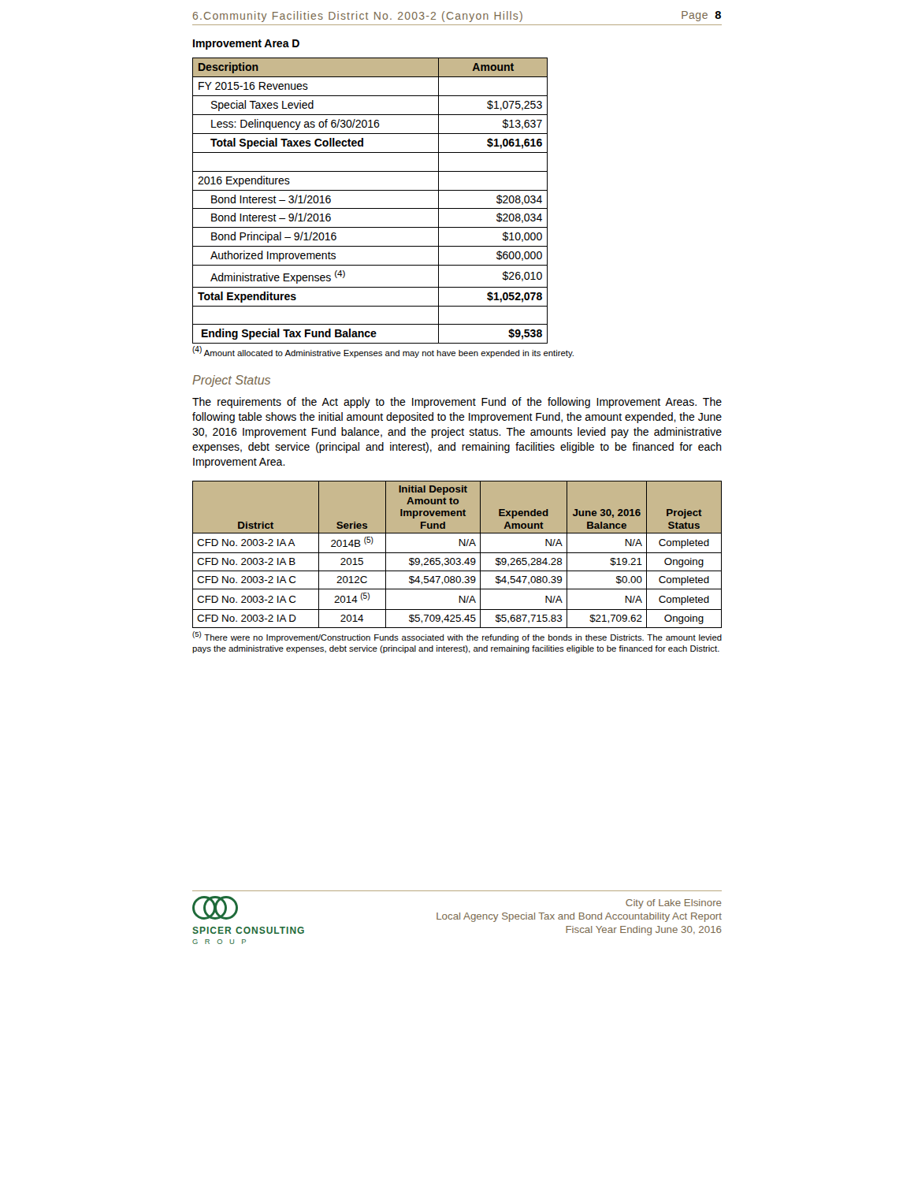6.Community Facilities District No. 2003-2 (Canyon Hills)
Page 8
Improvement Area D
| Description | Amount |
| --- | --- |
| FY 2015-16 Revenues | |
| Special Taxes Levied | $1,075,253 |
| Less: Delinquency as of 6/30/2016 | $13,637 |
| Total Special Taxes Collected | $1,061,616 |
| 2016 Expenditures | |
| Bond Interest – 3/1/2016 | $208,034 |
| Bond Interest – 9/1/2016 | $208,034 |
| Bond Principal – 9/1/2016 | $10,000 |
| Authorized Improvements | $600,000 |
| Administrative Expenses (4) | $26,010 |
| Total Expenditures | $1,052,078 |
| Ending Special Tax Fund Balance | $9,538 |
(4) Amount allocated to Administrative Expenses and may not have been expended in its entirety.
Project Status
The requirements of the Act apply to the Improvement Fund of the following Improvement Areas. The following table shows the initial amount deposited to the Improvement Fund, the amount expended, the June 30, 2016 Improvement Fund balance, and the project status. The amounts levied pay the administrative expenses, debt service (principal and interest), and remaining facilities eligible to be financed for each Improvement Area.
| District | Series | Initial Deposit Amount to Improvement Fund | Expended Amount | June 30, 2016 Balance | Project Status |
| --- | --- | --- | --- | --- | --- |
| CFD No. 2003-2 IA A | 2014B (5) | N/A | N/A | N/A | Completed |
| CFD No. 2003-2 IA B | 2015 | $9,265,303.49 | $9,265,284.28 | $19.21 | Ongoing |
| CFD No. 2003-2 IA C | 2012C | $4,547,080.39 | $4,547,080.39 | $0.00 | Completed |
| CFD No. 2003-2 IA C | 2014 (5) | N/A | N/A | N/A | Completed |
| CFD No. 2003-2 IA D | 2014 | $5,709,425.45 | $5,687,715.83 | $21,709.62 | Ongoing |
(5) There were no Improvement/Construction Funds associated with the refunding of the bonds in these Districts. The amount levied pays the administrative expenses, debt service (principal and interest), and remaining facilities eligible to be financed for each District.
SPICER CONSULTING
G R O U P
City of Lake Elsinore
Local Agency Special Tax and Bond Accountability Act Report
Fiscal Year Ending June 30, 2016